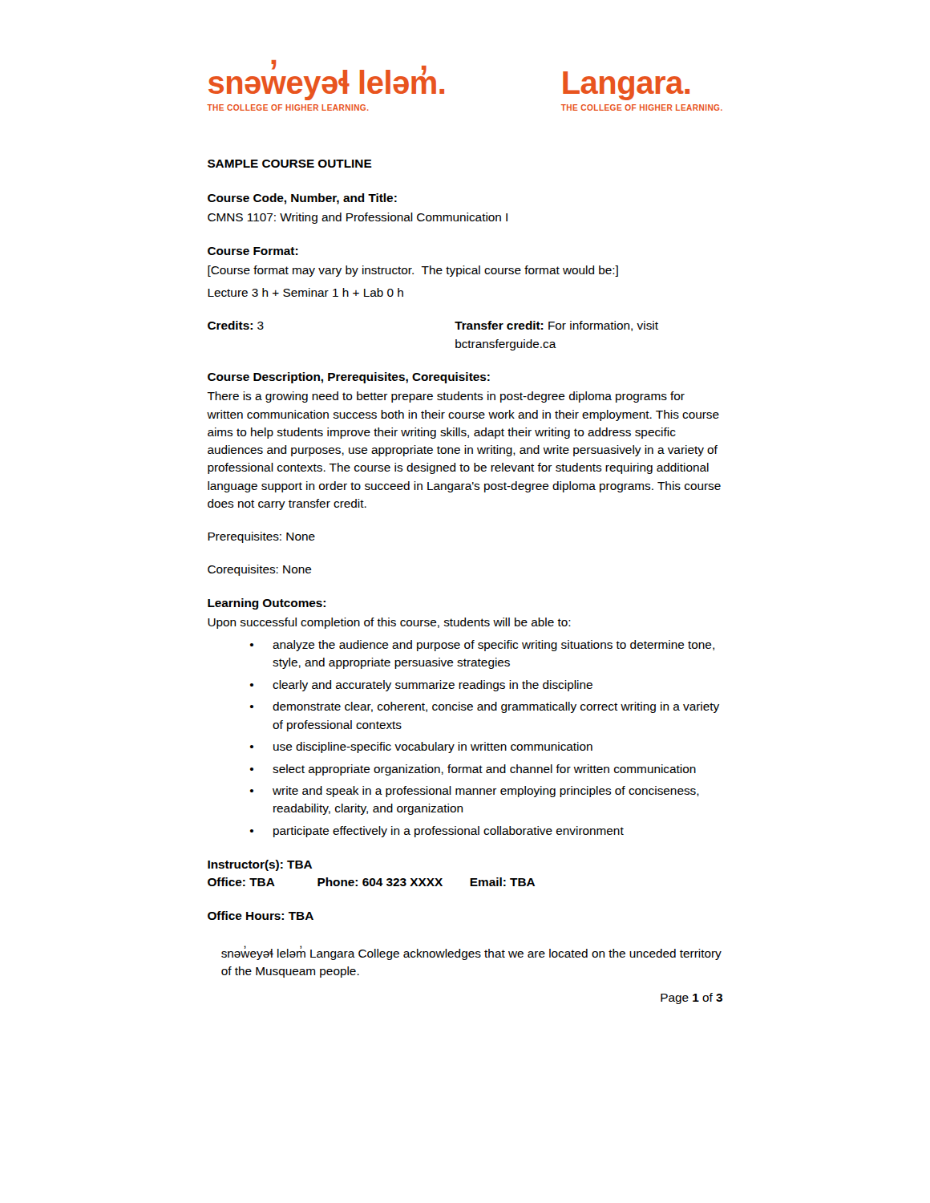snəw̓eyəɬ leləm̓.
THE COLLEGE OF HIGHER LEARNING.
Langara.
THE COLLEGE OF HIGHER LEARNING.
SAMPLE COURSE OUTLINE
Course Code, Number, and Title:
CMNS 1107: Writing and Professional Communication I
Course Format:
[Course format may vary by instructor. The typical course format would be:]
Lecture 3 h + Seminar 1 h + Lab 0 h
Credits: 3
Transfer credit: For information, visit bctransferguide.ca
Course Description, Prerequisites, Corequisites:
There is a growing need to better prepare students in post-degree diploma programs for written communication success both in their course work and in their employment. This course aims to help students improve their writing skills, adapt their writing to address specific audiences and purposes, use appropriate tone in writing, and write persuasively in a variety of professional contexts. The course is designed to be relevant for students requiring additional language support in order to succeed in Langara's post-degree diploma programs. This course does not carry transfer credit.
Prerequisites: None
Corequisites: None
Learning Outcomes:
Upon successful completion of this course, students will be able to:
analyze the audience and purpose of specific writing situations to determine tone, style, and appropriate persuasive strategies
clearly and accurately summarize readings in the discipline
demonstrate clear, coherent, concise and grammatically correct writing in a variety of professional contexts
use discipline-specific vocabulary in written communication
select appropriate organization, format and channel for written communication
write and speak in a professional manner employing principles of conciseness, readability, clarity, and organization
participate effectively in a professional collaborative environment
Instructor(s): TBA
Office: TBA Phone: 604 323 XXXX Email: TBA
Office Hours: TBA
snəw̓eyəɬ leləm̓ Langara College acknowledges that we are located on the unceded territory of the Musqueam people.
Page 1 of 3